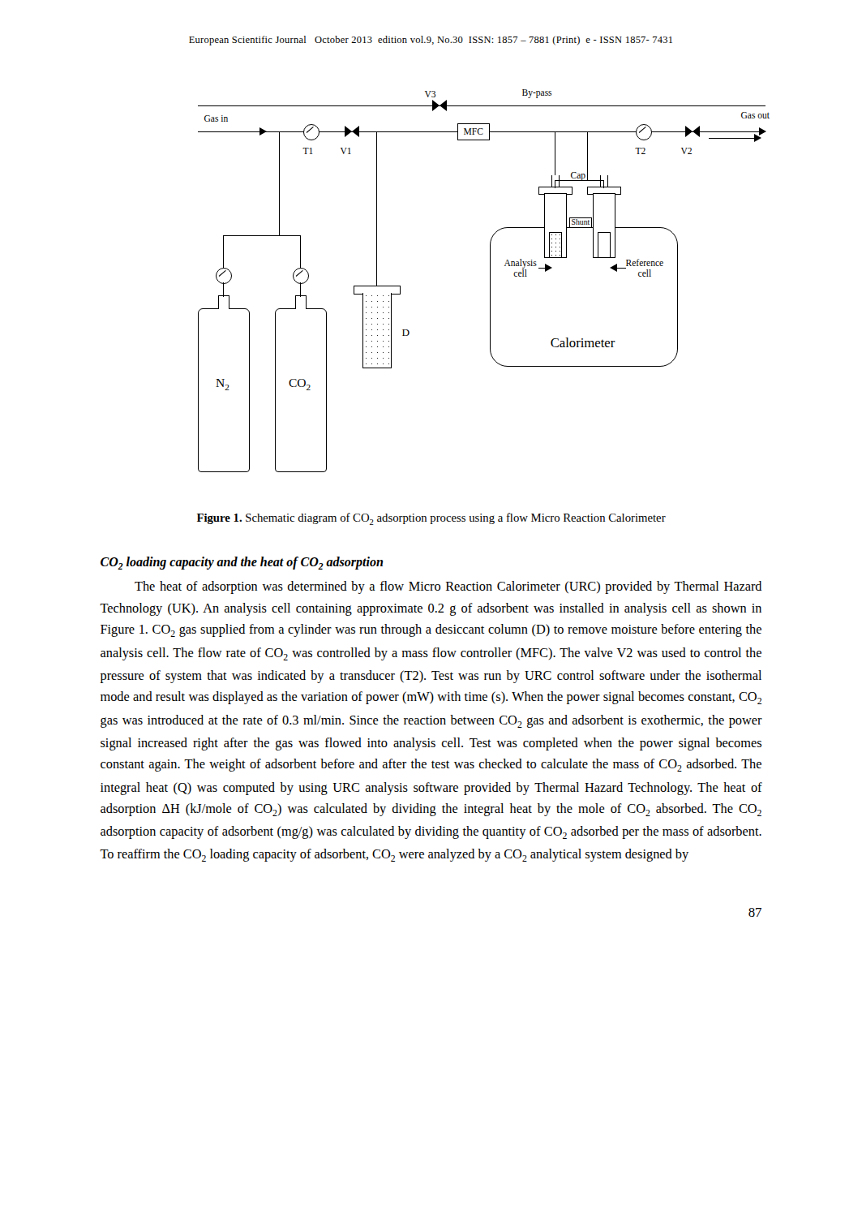European Scientific Journal October 2013 edition vol.9, No.30 ISSN: 1857 – 7881 (Print) e - ISSN 1857- 7431
V3
By-pass
Gas in
T1
V1
MFC
T2
V2
Gas out
N2
CO2
D
Calorimeter
Cap
Shunt
Analysis
cell
Reference
cell
Figure 1. Schematic diagram of CO2 adsorption process using a flow Micro Reaction Calorimeter
CO2 loading capacity and the heat of CO2 adsorption
The heat of adsorption was determined by a flow Micro Reaction Calorimeter (URC) provided by Thermal Hazard Technology (UK). An analysis cell containing approximate 0.2 g of adsorbent was installed in analysis cell as shown in Figure 1. CO2 gas supplied from a cylinder was run through a desiccant column (D) to remove moisture before entering the analysis cell. The flow rate of CO2 was controlled by a mass flow controller (MFC). The valve V2 was used to control the pressure of system that was indicated by a transducer (T2). Test was run by URC control software under the isothermal mode and result was displayed as the variation of power (mW) with time (s). When the power signal becomes constant, CO2 gas was introduced at the rate of 0.3 ml/min. Since the reaction between CO2 gas and adsorbent is exothermic, the power signal increased right after the gas was flowed into analysis cell. Test was completed when the power signal becomes constant again. The weight of adsorbent before and after the test was checked to calculate the mass of CO2 adsorbed. The integral heat (Q) was computed by using URC analysis software provided by Thermal Hazard Technology. The heat of adsorption ΔH (kJ/mole of CO2) was calculated by dividing the integral heat by the mole of CO2 absorbed. The CO2 adsorption capacity of adsorbent (mg/g) was calculated by dividing the quantity of CO2 adsorbed per the mass of adsorbent. To reaffirm the CO2 loading capacity of adsorbent, CO2 were analyzed by a CO2 analytical system designed by
87